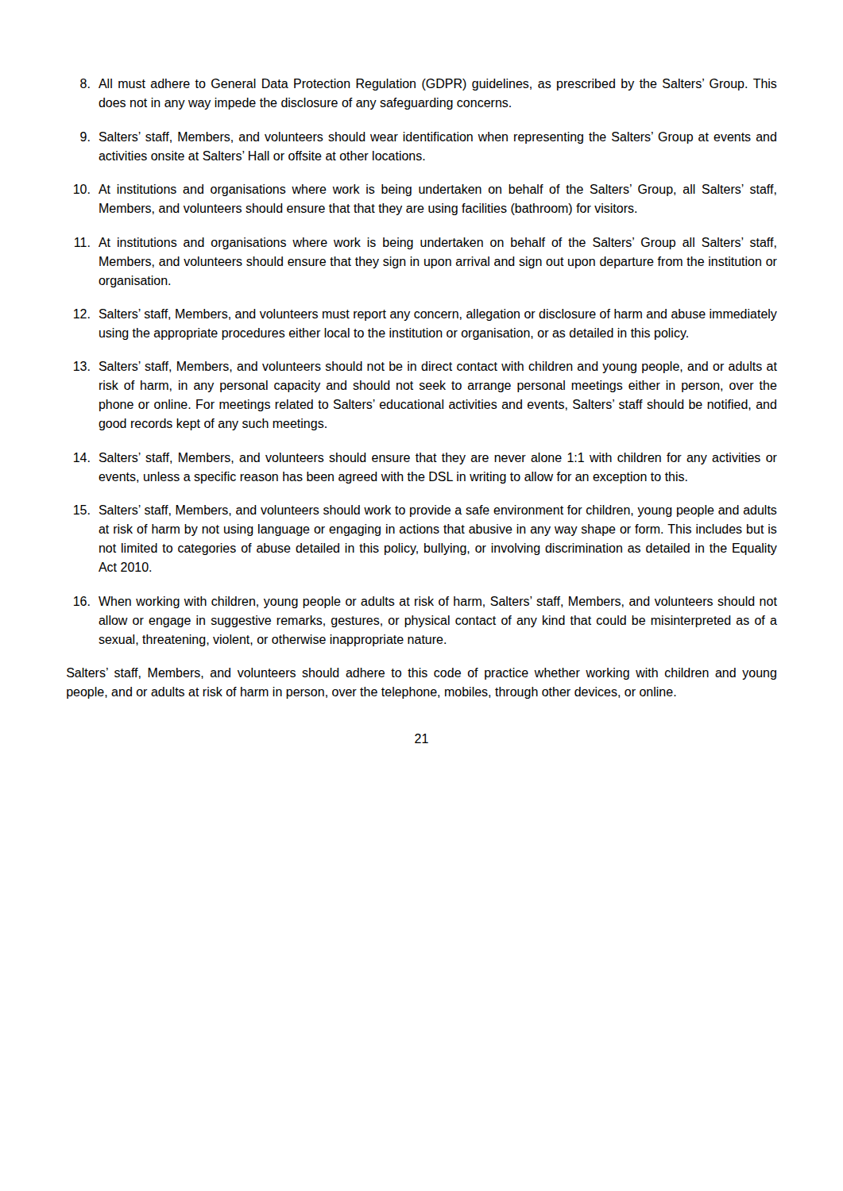All must adhere to General Data Protection Regulation (GDPR) guidelines, as prescribed by the Salters’ Group. This does not in any way impede the disclosure of any safeguarding concerns.
Salters’ staff, Members, and volunteers should wear identification when representing the Salters’ Group at events and activities onsite at Salters’ Hall or offsite at other locations.
At institutions and organisations where work is being undertaken on behalf of the Salters’ Group, all Salters’ staff, Members, and volunteers should ensure that that they are using facilities (bathroom) for visitors.
At institutions and organisations where work is being undertaken on behalf of the Salters’ Group all Salters’ staff, Members, and volunteers should ensure that they sign in upon arrival and sign out upon departure from the institution or organisation.
Salters’ staff, Members, and volunteers must report any concern, allegation or disclosure of harm and abuse immediately using the appropriate procedures either local to the institution or organisation, or as detailed in this policy.
Salters’ staff, Members, and volunteers should not be in direct contact with children and young people, and or adults at risk of harm, in any personal capacity and should not seek to arrange personal meetings either in person, over the phone or online. For meetings related to Salters’ educational activities and events, Salters’ staff should be notified, and good records kept of any such meetings.
Salters’ staff, Members, and volunteers should ensure that they are never alone 1:1 with children for any activities or events, unless a specific reason has been agreed with the DSL in writing to allow for an exception to this.
Salters’ staff, Members, and volunteers should work to provide a safe environment for children, young people and adults at risk of harm by not using language or engaging in actions that abusive in any way shape or form. This includes but is not limited to categories of abuse detailed in this policy, bullying, or involving discrimination as detailed in the Equality Act 2010.
When working with children, young people or adults at risk of harm, Salters’ staff, Members, and volunteers should not allow or engage in suggestive remarks, gestures, or physical contact of any kind that could be misinterpreted as of a sexual, threatening, violent, or otherwise inappropriate nature.
Salters’ staff, Members, and volunteers should adhere to this code of practice whether working with children and young people, and or adults at risk of harm in person, over the telephone, mobiles, through other devices, or online.
21